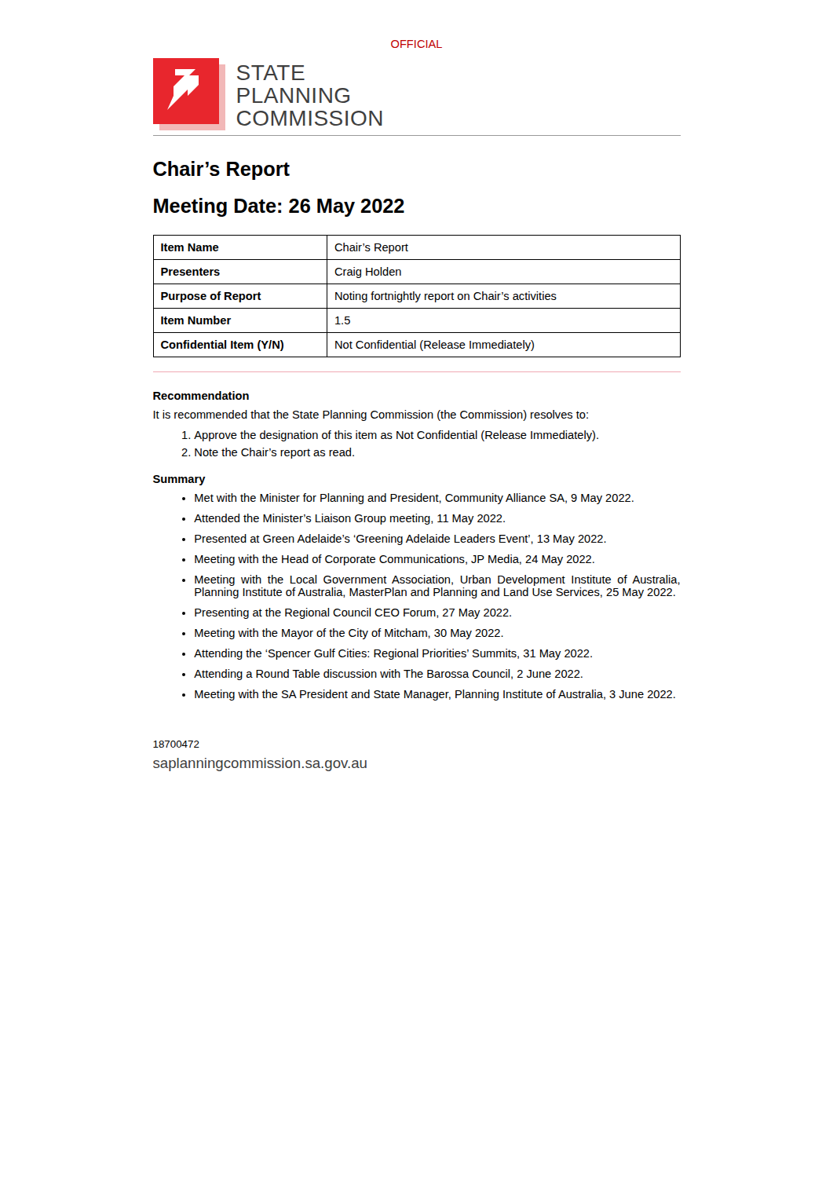OFFICIAL
STATE
PLANNING
COMMISSION
Chair’s Report
Meeting Date: 26 May 2022
| Item Name | Chair’s Report |
| Presenters | Craig Holden |
| Purpose of Report | Noting fortnightly report on Chair’s activities |
| Item Number | 1.5 |
| Confidential Item (Y/N) | Not Confidential (Release Immediately) |
Recommendation
It is recommended that the State Planning Commission (the Commission) resolves to:
Approve the designation of this item as Not Confidential (Release Immediately).
Note the Chair’s report as read.
Summary
Met with the Minister for Planning and President, Community Alliance SA, 9 May 2022.
Attended the Minister’s Liaison Group meeting, 11 May 2022.
Presented at Green Adelaide’s ‘Greening Adelaide Leaders Event’, 13 May 2022.
Meeting with the Head of Corporate Communications, JP Media, 24 May 2022.
Meeting with the Local Government Association, Urban Development Institute of Australia, Planning Institute of Australia, MasterPlan and Planning and Land Use Services, 25 May 2022.
Presenting at the Regional Council CEO Forum, 27 May 2022.
Meeting with the Mayor of the City of Mitcham, 30 May 2022.
Attending the ‘Spencer Gulf Cities: Regional Priorities’ Summits, 31 May 2022.
Attending a Round Table discussion with The Barossa Council, 2 June 2022.
Meeting with the SA President and State Manager, Planning Institute of Australia, 3 June 2022.
18700472
saplanningcommission.sa.gov.au